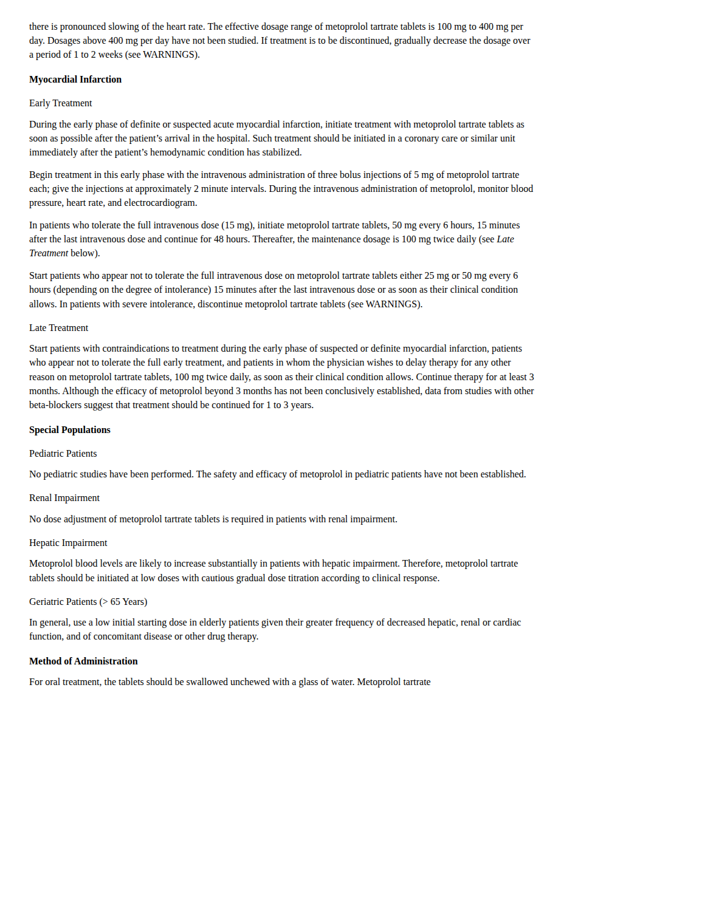there is pronounced slowing of the heart rate. The effective dosage range of metoprolol tartrate tablets is 100 mg to 400 mg per day. Dosages above 400 mg per day have not been studied. If treatment is to be discontinued, gradually decrease the dosage over a period of 1 to 2 weeks (see WARNINGS).
Myocardial Infarction
Early Treatment
During the early phase of definite or suspected acute myocardial infarction, initiate treatment with metoprolol tartrate tablets as soon as possible after the patient’s arrival in the hospital. Such treatment should be initiated in a coronary care or similar unit immediately after the patient’s hemodynamic condition has stabilized.
Begin treatment in this early phase with the intravenous administration of three bolus injections of 5 mg of metoprolol tartrate each; give the injections at approximately 2 minute intervals. During the intravenous administration of metoprolol, monitor blood pressure, heart rate, and electrocardiogram.
In patients who tolerate the full intravenous dose (15 mg), initiate metoprolol tartrate tablets, 50 mg every 6 hours, 15 minutes after the last intravenous dose and continue for 48 hours. Thereafter, the maintenance dosage is 100 mg twice daily (see Late Treatment below).
Start patients who appear not to tolerate the full intravenous dose on metoprolol tartrate tablets either 25 mg or 50 mg every 6 hours (depending on the degree of intolerance) 15 minutes after the last intravenous dose or as soon as their clinical condition allows. In patients with severe intolerance, discontinue metoprolol tartrate tablets (see WARNINGS).
Late Treatment
Start patients with contraindications to treatment during the early phase of suspected or definite myocardial infarction, patients who appear not to tolerate the full early treatment, and patients in whom the physician wishes to delay therapy for any other reason on metoprolol tartrate tablets, 100 mg twice daily, as soon as their clinical condition allows. Continue therapy for at least 3 months. Although the efficacy of metoprolol beyond 3 months has not been conclusively established, data from studies with other beta-blockers suggest that treatment should be continued for 1 to 3 years.
Special Populations
Pediatric Patients
No pediatric studies have been performed. The safety and efficacy of metoprolol in pediatric patients have not been established.
Renal Impairment
No dose adjustment of metoprolol tartrate tablets is required in patients with renal impairment.
Hepatic Impairment
Metoprolol blood levels are likely to increase substantially in patients with hepatic impairment. Therefore, metoprolol tartrate tablets should be initiated at low doses with cautious gradual dose titration according to clinical response.
Geriatric Patients (> 65 Years)
In general, use a low initial starting dose in elderly patients given their greater frequency of decreased hepatic, renal or cardiac function, and of concomitant disease or other drug therapy.
Method of Administration
For oral treatment, the tablets should be swallowed unchewed with a glass of water. Metoprolol tartrate